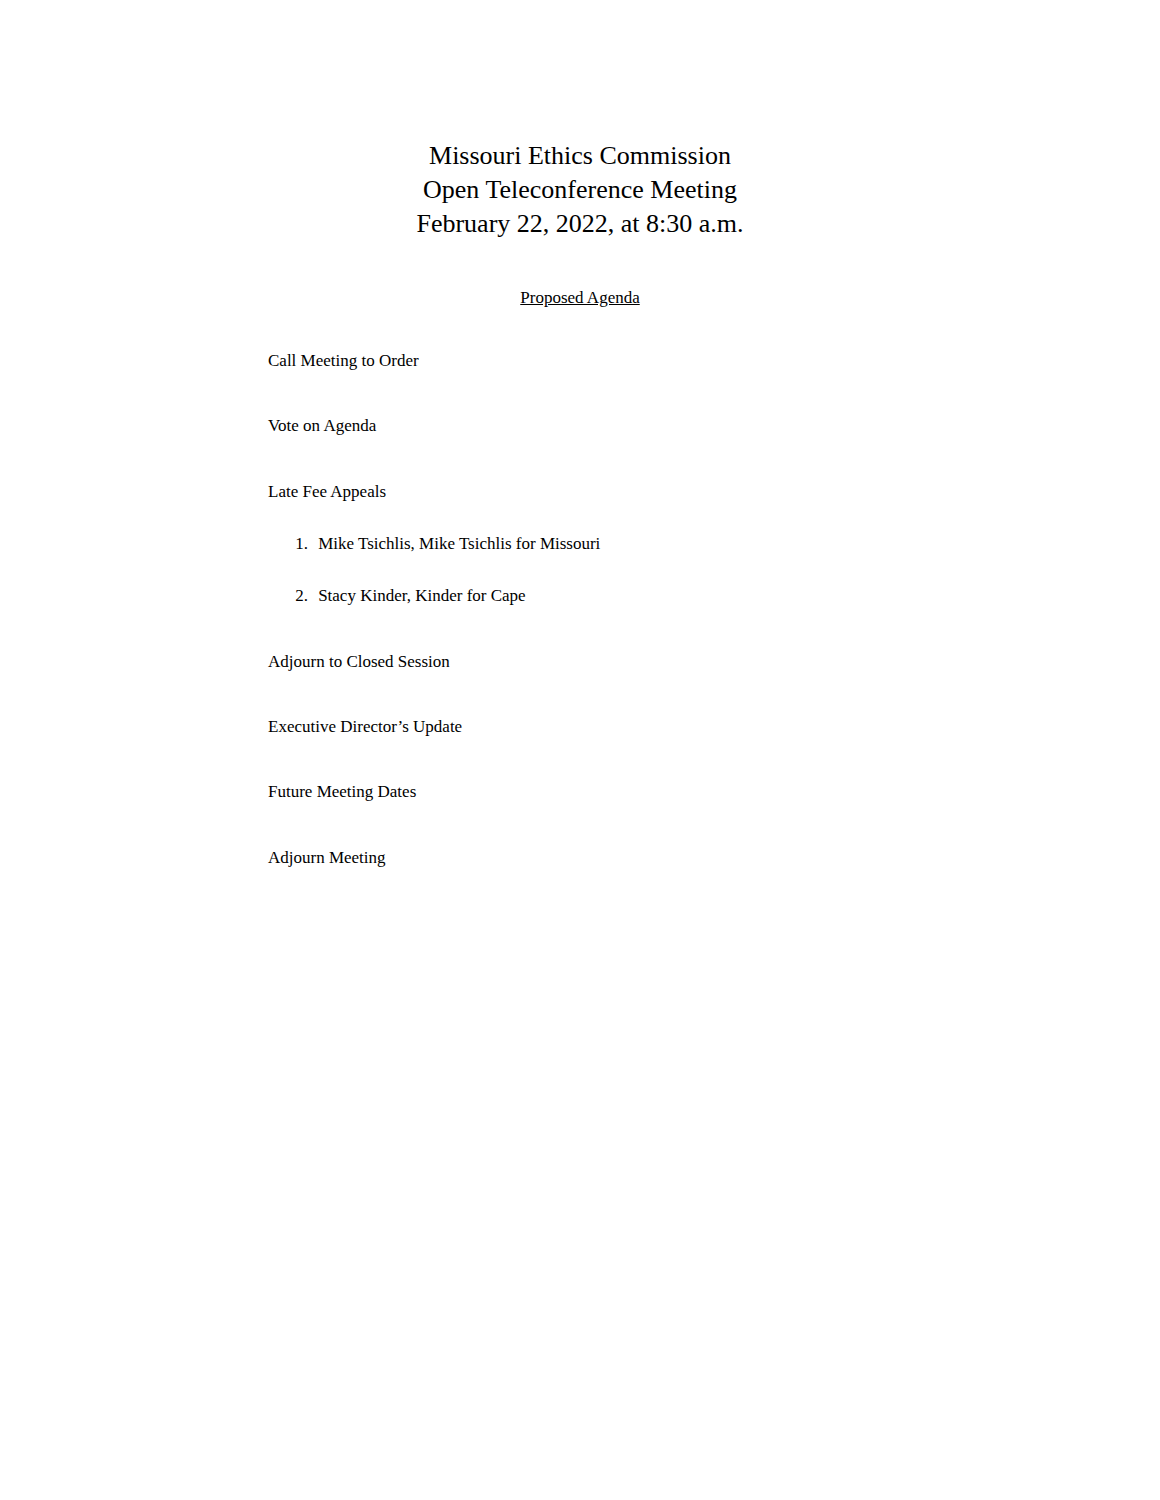Missouri Ethics Commission
Open Teleconference Meeting
February 22, 2022, at 8:30 a.m.
Proposed Agenda
Call Meeting to Order
Vote on Agenda
Late Fee Appeals
Mike Tsichlis, Mike Tsichlis for Missouri
Stacy Kinder, Kinder for Cape
Adjourn to Closed Session
Executive Director’s Update
Future Meeting Dates
Adjourn Meeting